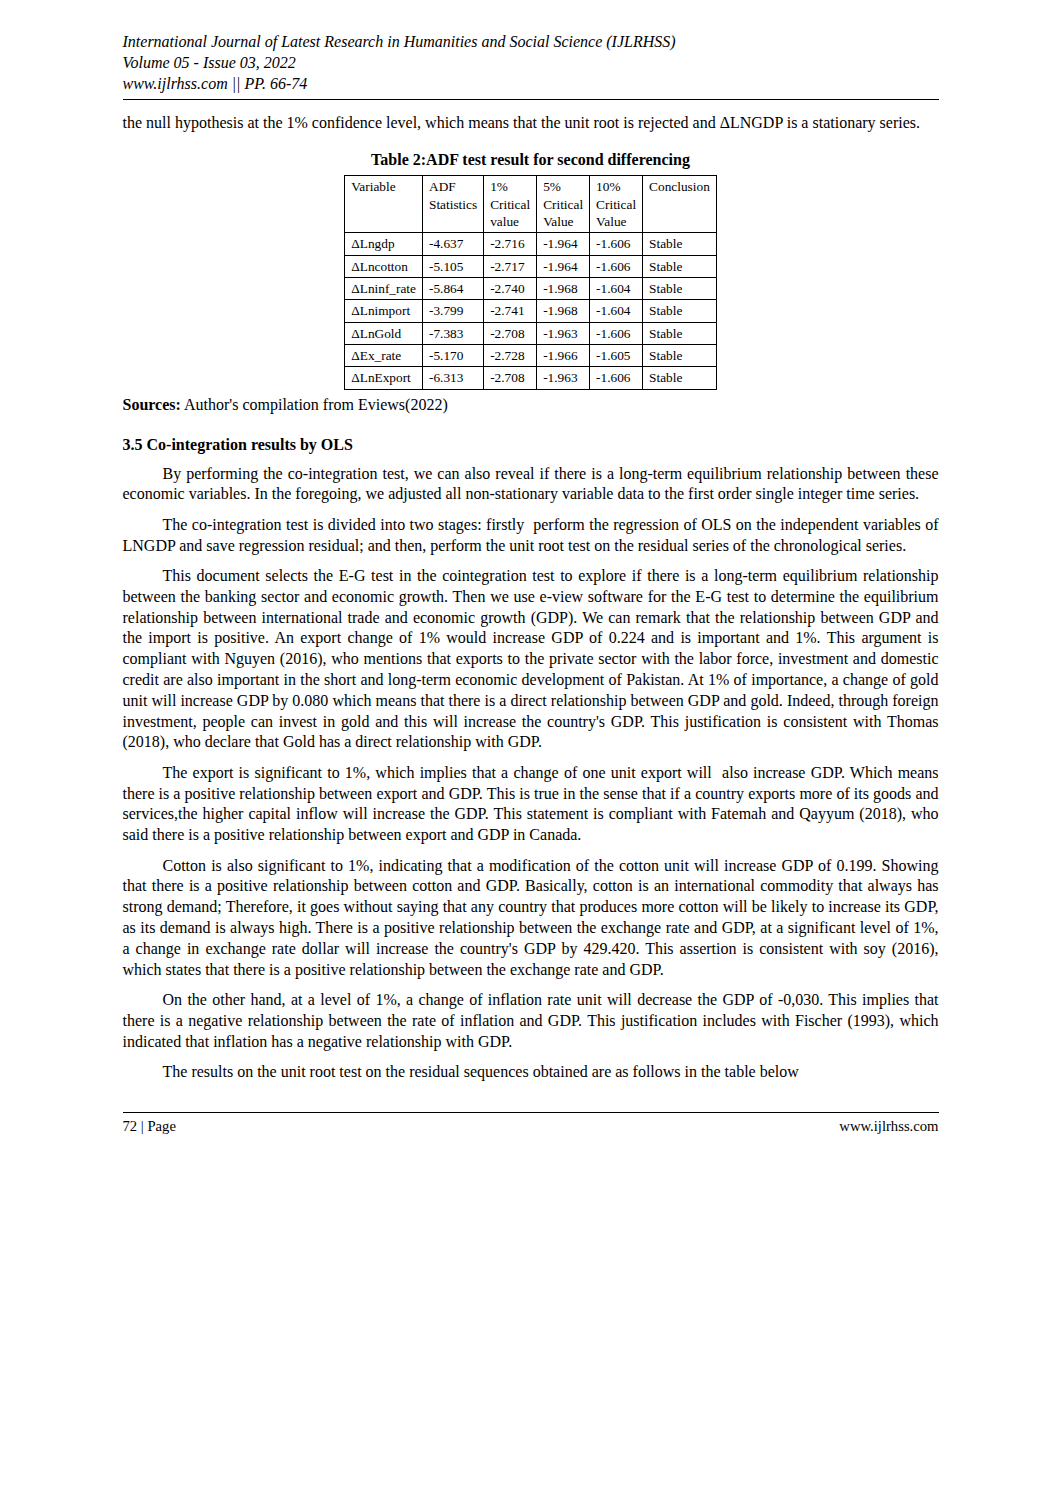International Journal of Latest Research in Humanities and Social Science (IJLRHSS)
Volume 05 - Issue 03, 2022
www.ijlrhss.com || PP. 66-74
the null hypothesis at the 1% confidence level, which means that the unit root is rejected and ΔLNGDP is a stationary series.
Table 2:ADF test result for second differencing
| Variable | ADF Statistics | 1% Critical value | 5% Critical Value | 10% Critical Value | Conclusion |
| --- | --- | --- | --- | --- | --- |
| ΔLngdp | -4.637 | -2.716 | -1.964 | -1.606 | Stable |
| ΔLncotton | -5.105 | -2.717 | -1.964 | -1.606 | Stable |
| ΔLninf_rate | -5.864 | -2.740 | -1.968 | -1.604 | Stable |
| ΔLnimport | -3.799 | -2.741 | -1.968 | -1.604 | Stable |
| ΔLnGold | -7.383 | -2.708 | -1.963 | -1.606 | Stable |
| ΔEx_rate | -5.170 | -2.728 | -1.966 | -1.605 | Stable |
| ΔLnExport | -6.313 | -2.708 | -1.963 | -1.606 | Stable |
Sources: Author's compilation from Eviews(2022)
3.5 Co-integration results by OLS
By performing the co-integration test, we can also reveal if there is a long-term equilibrium relationship between these economic variables. In the foregoing, we adjusted all non-stationary variable data to the first order single integer time series.
The co-integration test is divided into two stages: firstly perform the regression of OLS on the independent variables of LNGDP and save regression residual; and then, perform the unit root test on the residual series of the chronological series.
This document selects the E-G test in the cointegration test to explore if there is a long-term equilibrium relationship between the banking sector and economic growth. Then we use e-view software for the E-G test to determine the equilibrium relationship between international trade and economic growth (GDP). We can remark that the relationship between GDP and the import is positive. An export change of 1% would increase GDP of 0.224 and is important and 1%. This argument is compliant with Nguyen (2016), who mentions that exports to the private sector with the labor force, investment and domestic credit are also important in the short and long-term economic development of Pakistan. At 1% of importance, a change of gold unit will increase GDP by 0.080 which means that there is a direct relationship between GDP and gold. Indeed, through foreign investment, people can invest in gold and this will increase the country's GDP. This justification is consistent with Thomas (2018), who declare that Gold has a direct relationship with GDP.
The export is significant to 1%, which implies that a change of one unit export will also increase GDP. Which means there is a positive relationship between export and GDP. This is true in the sense that if a country exports more of its goods and services,the higher capital inflow will increase the GDP. This statement is compliant with Fatemah and Qayyum (2018), who said there is a positive relationship between export and GDP in Canada.
Cotton is also significant to 1%, indicating that a modification of the cotton unit will increase GDP of 0.199. Showing that there is a positive relationship between cotton and GDP. Basically, cotton is an international commodity that always has strong demand; Therefore, it goes without saying that any country that produces more cotton will be likely to increase its GDP, as its demand is always high. There is a positive relationship between the exchange rate and GDP, at a significant level of 1%, a change in exchange rate dollar will increase the country's GDP by 429.420. This assertion is consistent with soy (2016), which states that there is a positive relationship between the exchange rate and GDP.
On the other hand, at a level of 1%, a change of inflation rate unit will decrease the GDP of -0,030. This implies that there is a negative relationship between the rate of inflation and GDP. This justification includes with Fischer (1993), which indicated that inflation has a negative relationship with GDP.
The results on the unit root test on the residual sequences obtained are as follows in the table below
72 | Page
www.ijlrhss.com